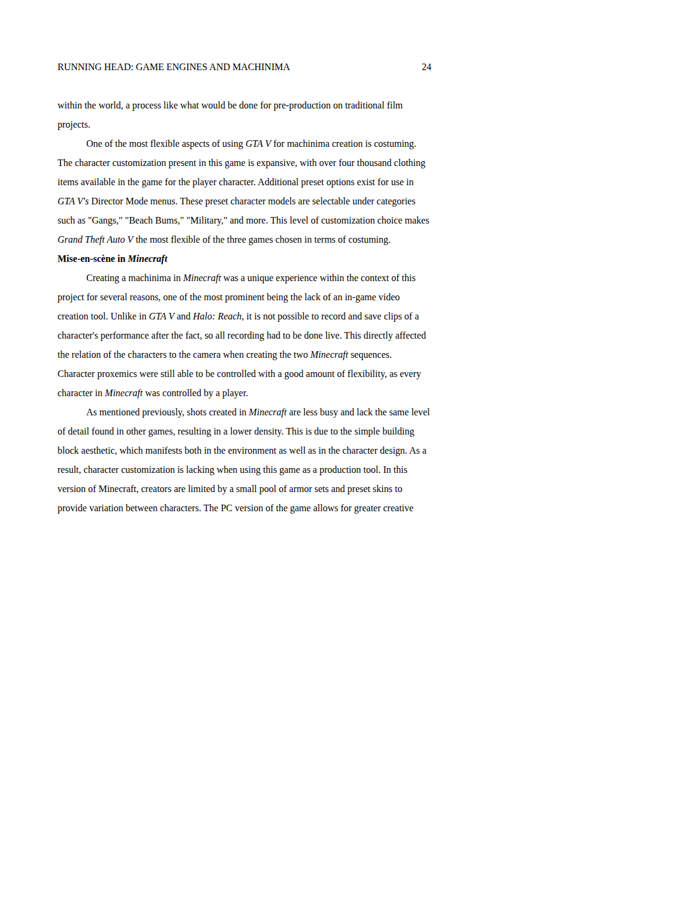Running head: GAME ENGINES AND MACHINIMA 24
within the world, a process like what would be done for pre-production on traditional film projects.
One of the most flexible aspects of using GTA V for machinima creation is costuming. The character customization present in this game is expansive, with over four thousand clothing items available in the game for the player character. Additional preset options exist for use in GTA V's Director Mode menus. These preset character models are selectable under categories such as "Gangs," "Beach Bums," "Military," and more. This level of customization choice makes Grand Theft Auto V the most flexible of the three games chosen in terms of costuming.
Mise-en-scène in Minecraft
Creating a machinima in Minecraft was a unique experience within the context of this project for several reasons, one of the most prominent being the lack of an in-game video creation tool. Unlike in GTA V and Halo: Reach, it is not possible to record and save clips of a character's performance after the fact, so all recording had to be done live. This directly affected the relation of the characters to the camera when creating the two Minecraft sequences. Character proxemics were still able to be controlled with a good amount of flexibility, as every character in Minecraft was controlled by a player.
As mentioned previously, shots created in Minecraft are less busy and lack the same level of detail found in other games, resulting in a lower density. This is due to the simple building block aesthetic, which manifests both in the environment as well as in the character design. As a result, character customization is lacking when using this game as a production tool. In this version of Minecraft, creators are limited by a small pool of armor sets and preset skins to provide variation between characters. The PC version of the game allows for greater creative